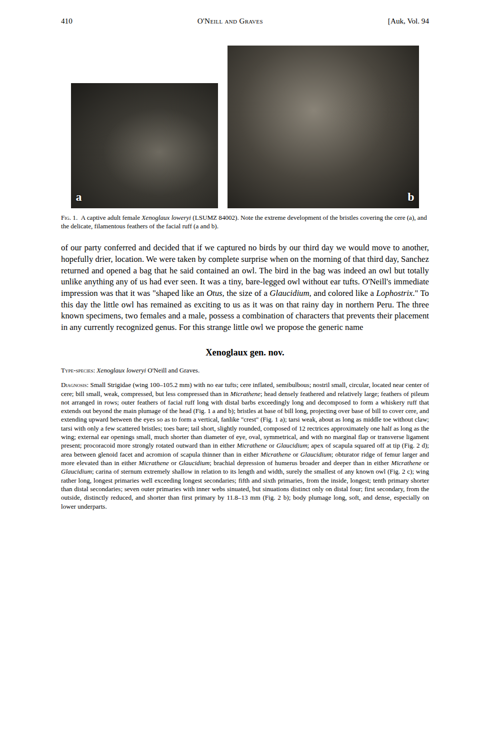410 O'Neill and Graves [Auk, Vol. 94
a
b
Fig. 1. A captive adult female Xenoglaux loweryi (LSUMZ 84002). Note the extreme development of the bristles covering the cere (a), and the delicate, filamentous feathers of the facial ruff (a and b).
of our party conferred and decided that if we captured no birds by our third day we would move to another, hopefully drier, location. We were taken by complete surprise when on the morning of that third day, Sanchez returned and opened a bag that he said contained an owl. The bird in the bag was indeed an owl but totally unlike anything any of us had ever seen. It was a tiny, bare-legged owl without ear tufts. O'Neill's immediate impression was that it was "shaped like an Otus, the size of a Glaucidium, and colored like a Lophostrix." To this day the little owl has remained as exciting to us as it was on that rainy day in northern Peru. The three known specimens, two females and a male, possess a combination of characters that prevents their placement in any currently recognized genus. For this strange little owl we propose the generic name
Xenoglaux gen. nov.
Type-species: Xenoglaux loweryi O'Neill and Graves.
Diagnosis: Small Strigidae (wing 100–105.2 mm) with no ear tufts; cere inflated, semibulbous; nostril small, circular, located near center of cere; bill small, weak, compressed, but less compressed than in Micrathene; head densely feathered and relatively large; feathers of pileum not arranged in rows; outer feathers of facial ruff long with distal barbs exceedingly long and decomposed to form a whiskery ruff that extends out beyond the main plumage of the head (Fig. 1 a and b); bristles at base of bill long, projecting over base of bill to cover cere, and extending upward between the eyes so as to form a vertical, fanlike "crest" (Fig. 1 a); tarsi weak, about as long as middle toe without claw; tarsi with only a few scattered bristles; toes bare; tail short, slightly rounded, composed of 12 rectrices approximately one half as long as the wing; external ear openings small, much shorter than diameter of eye, oval, symmetrical, and with no marginal flap or transverse ligament present; procoracoid more strongly rotated outward than in either Micrathene or Glaucidium; apex of scapula squared off at tip (Fig. 2 d); area between glenoid facet and acromion of scapula thinner than in either Micrathene or Glaucidium; obturator ridge of femur larger and more elevated than in either Micrathene or Glaucidium; brachial depression of humerus broader and deeper than in either Micrathene or Glaucidium; carina of sternum extremely shallow in relation to its length and width, surely the smallest of any known owl (Fig. 2 c); wing rather long, longest primaries well exceeding longest secondaries; fifth and sixth primaries, from the inside, longest; tenth primary shorter than distal secondaries; seven outer primaries with inner webs sinuated, but sinuations distinct only on distal four; first secondary, from the outside, distinctly reduced, and shorter than first primary by 11.8–13 mm (Fig. 2 b); body plumage long, soft, and dense, especially on lower underparts.